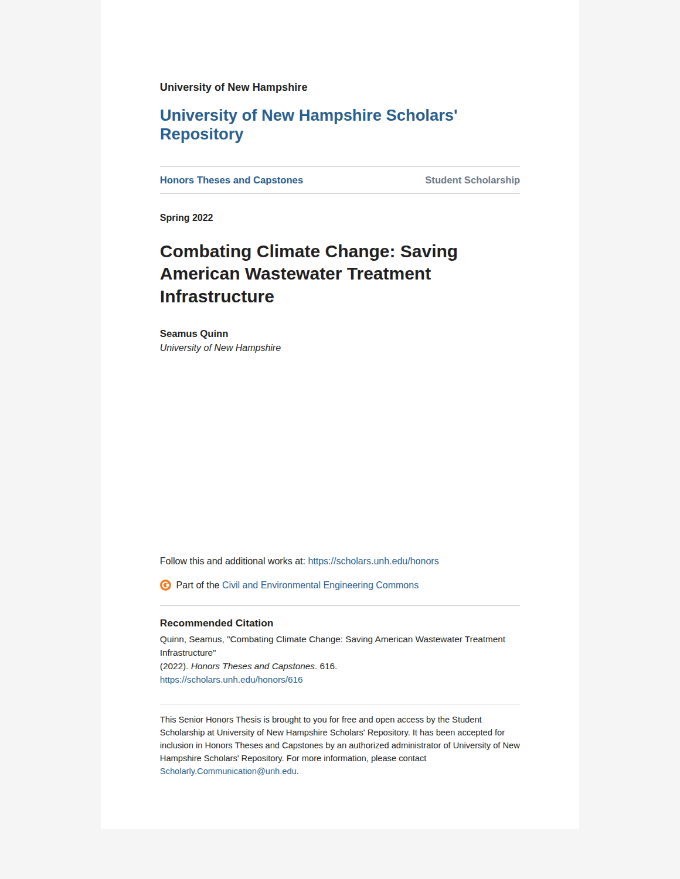University of New Hampshire
University of New Hampshire Scholars' Repository
Honors Theses and Capstones Student Scholarship
Spring 2022
Combating Climate Change: Saving American Wastewater Treatment Infrastructure
Seamus Quinn
University of New Hampshire
Follow this and additional works at: https://scholars.unh.edu/honors
Part of the Civil and Environmental Engineering Commons
Recommended Citation
Quinn, Seamus, "Combating Climate Change: Saving American Wastewater Treatment Infrastructure"
(2022). Honors Theses and Capstones. 616.
https://scholars.unh.edu/honors/616
This Senior Honors Thesis is brought to you for free and open access by the Student Scholarship at University of New Hampshire Scholars' Repository. It has been accepted for inclusion in Honors Theses and Capstones by an authorized administrator of University of New Hampshire Scholars' Repository. For more information, please contact Scholarly.Communication@unh.edu.